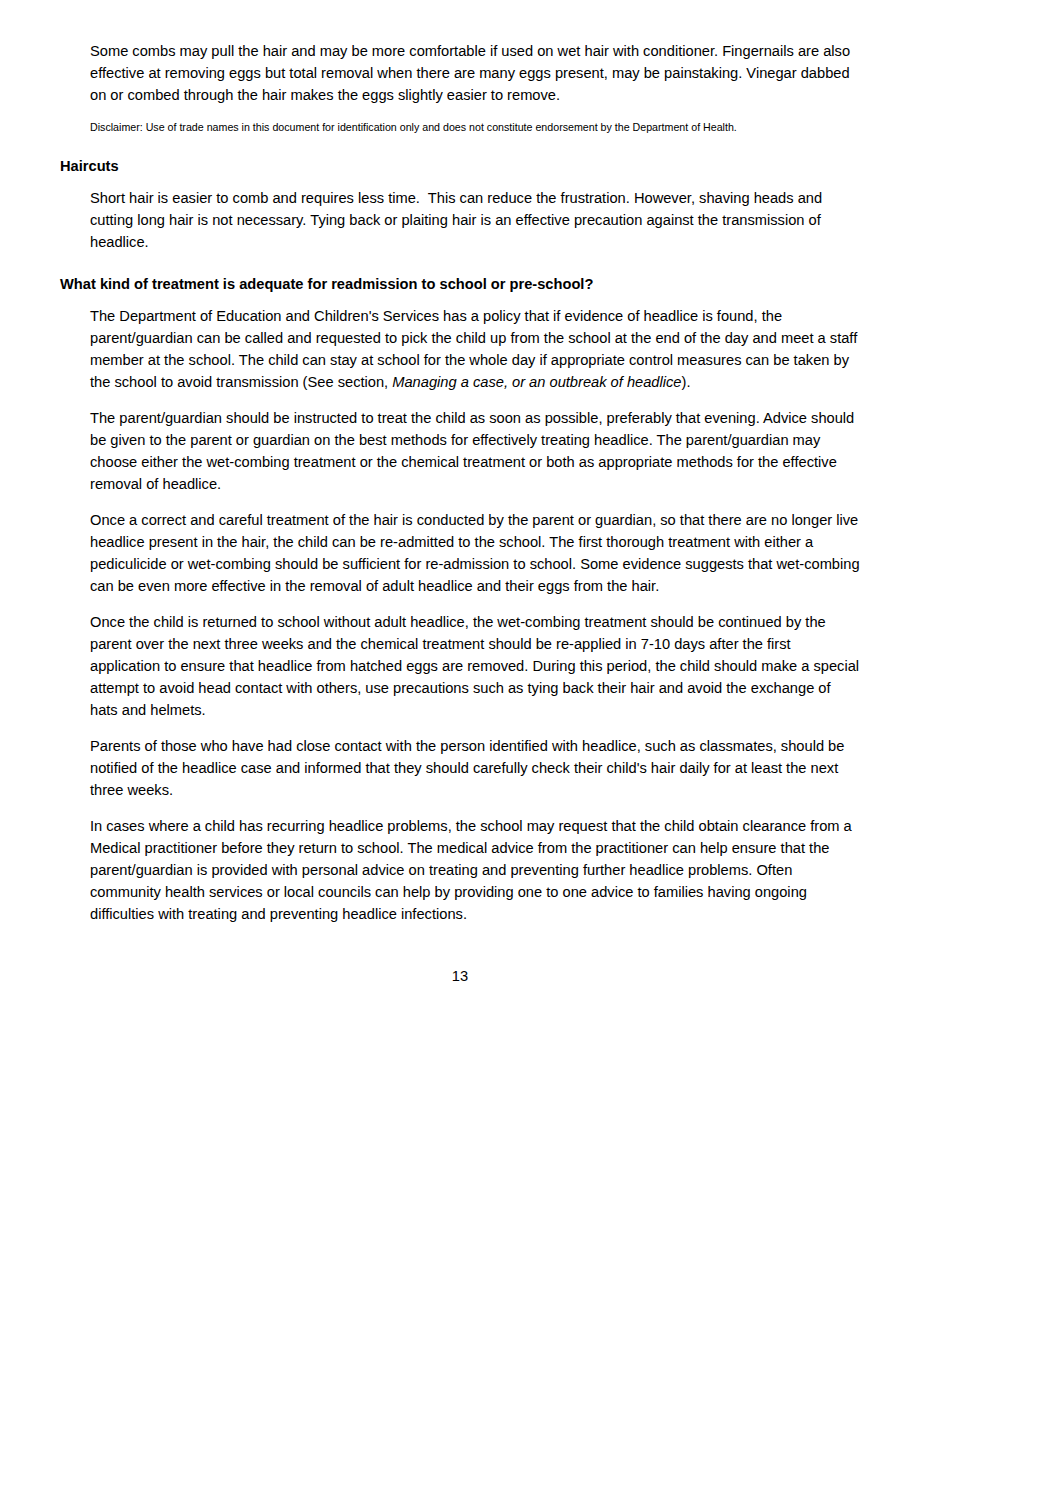Some combs may pull the hair and may be more comfortable if used on wet hair with conditioner. Fingernails are also effective at removing eggs but total removal when there are many eggs present, may be painstaking. Vinegar dabbed on or combed through the hair makes the eggs slightly easier to remove.
Disclaimer: Use of trade names in this document for identification only and does not constitute endorsement by the Department of Health.
Haircuts
Short hair is easier to comb and requires less time. This can reduce the frustration. However, shaving heads and cutting long hair is not necessary. Tying back or plaiting hair is an effective precaution against the transmission of headlice.
What kind of treatment is adequate for readmission to school or pre-school?
The Department of Education and Children's Services has a policy that if evidence of headlice is found, the parent/guardian can be called and requested to pick the child up from the school at the end of the day and meet a staff member at the school. The child can stay at school for the whole day if appropriate control measures can be taken by the school to avoid transmission (See section, Managing a case, or an outbreak of headlice).
The parent/guardian should be instructed to treat the child as soon as possible, preferably that evening. Advice should be given to the parent or guardian on the best methods for effectively treating headlice. The parent/guardian may choose either the wet-combing treatment or the chemical treatment or both as appropriate methods for the effective removal of headlice.
Once a correct and careful treatment of the hair is conducted by the parent or guardian, so that there are no longer live headlice present in the hair, the child can be re-admitted to the school. The first thorough treatment with either a pediculicide or wet-combing should be sufficient for re-admission to school. Some evidence suggests that wet-combing can be even more effective in the removal of adult headlice and their eggs from the hair.
Once the child is returned to school without adult headlice, the wet-combing treatment should be continued by the parent over the next three weeks and the chemical treatment should be re-applied in 7-10 days after the first application to ensure that headlice from hatched eggs are removed. During this period, the child should make a special attempt to avoid head contact with others, use precautions such as tying back their hair and avoid the exchange of hats and helmets.
Parents of those who have had close contact with the person identified with headlice, such as classmates, should be notified of the headlice case and informed that they should carefully check their child's hair daily for at least the next three weeks.
In cases where a child has recurring headlice problems, the school may request that the child obtain clearance from a Medical practitioner before they return to school. The medical advice from the practitioner can help ensure that the parent/guardian is provided with personal advice on treating and preventing further headlice problems. Often community health services or local councils can help by providing one to one advice to families having ongoing difficulties with treating and preventing headlice infections.
13